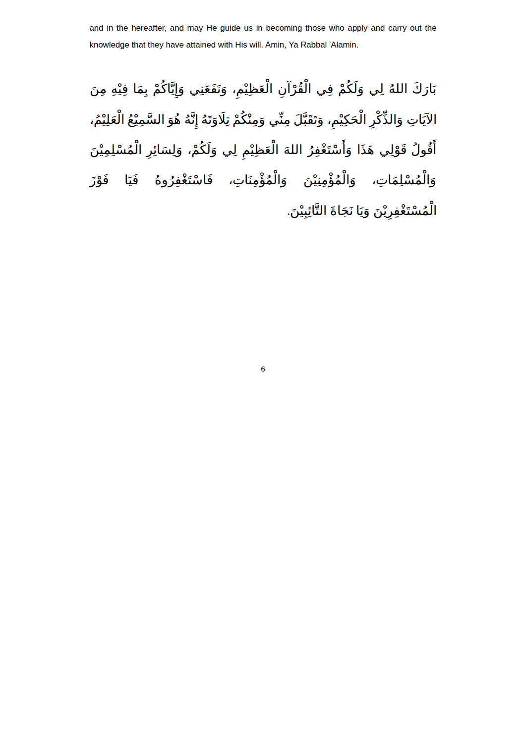and in the hereafter, and may He guide us in becoming those who apply and carry out the knowledge that they have attained with His will. Amin, Ya Rabbal 'Alamin.
بَارَكَ اللهُ لِي وَلَكُمْ فِي الْقُرْآنِ الْعَظِيْمِ، وَنَفَعَنِي وَإِيَّاكُمْ بِمَا فِيْهِ مِنَ الآيَاتِ وَالذِّكْرِ الْحَكِيْمِ، وَتَقَبَّلَ مِنِّي وَمِنْكُمْ تِلَاوَتَهُ إِنَّهُ هُوَ السَّمِيْعُ الْعَلِيْمُ، أَقُولُ قَوْلِي هَذَا وَأَسْتَغْفِرُ اللهَ الْعَظِيْمِ لِي وَلَكُمْ، وَلِسَائِرِ الْمُسْلِمِيْنَ وَالْمُسْلِمَاتِ، وَالْمُؤْمِنِيْنَ وَالْمُؤْمِنَاتِ، فَاسْتَغْفِرُوهُ فَيَا فَوْزَ الْمُسْتَغْفِرِيْنَ وَيَا نَجَاةَ التَّائِبِيْنَ.
6